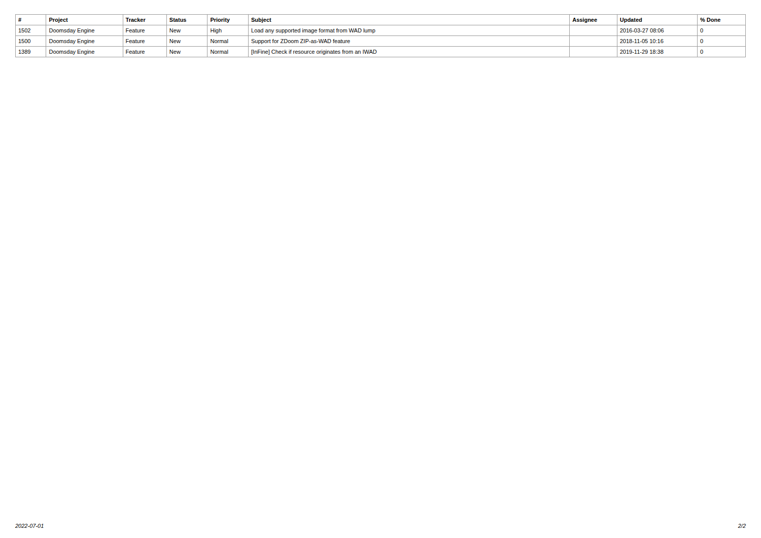| # | Project | Tracker | Status | Priority | Subject | Assignee | Updated | % Done |
| --- | --- | --- | --- | --- | --- | --- | --- | --- |
| 1502 | Doomsday Engine | Feature | New | High | Load any supported image format from WAD lump | | 2016-03-27 08:06 | 0 |
| 1500 | Doomsday Engine | Feature | New | Normal | Support for ZDoom ZIP-as-WAD feature | | 2018-11-05 10:16 | 0 |
| 1389 | Doomsday Engine | Feature | New | Normal | [InFine] Check if resource originates from an IWAD | | 2019-11-29 18:38 | 0 |
2022-07-01 2/2